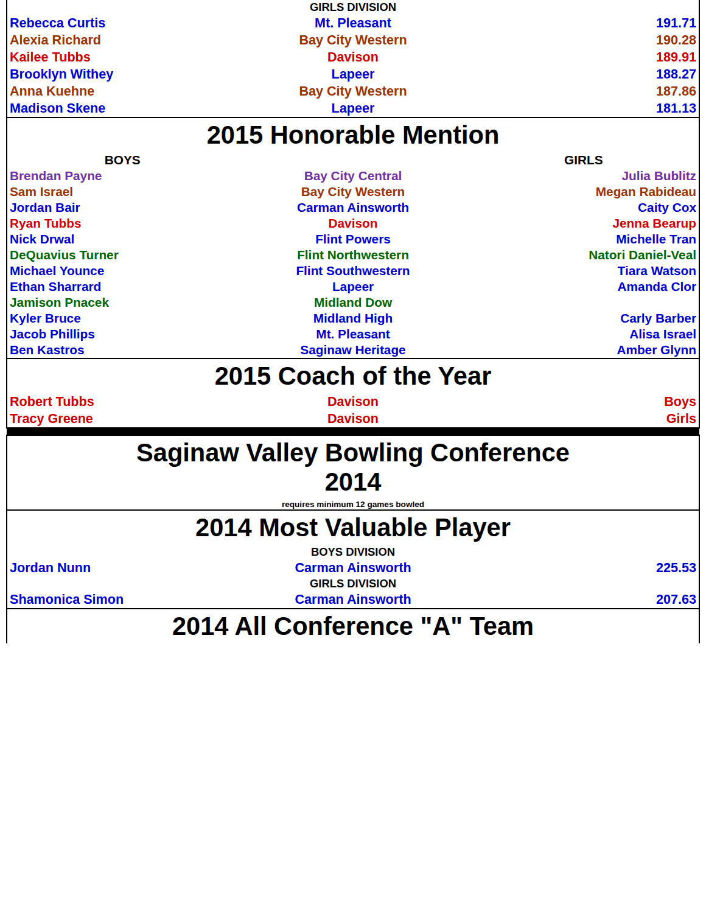| GIRLS DIVISION |
| Rebecca Curtis | Mt. Pleasant | 191.71 |
| Alexia Richard | Bay City Western | 190.28 |
| Kailee Tubbs | Davison | 189.91 |
| Brooklyn Withey | Lapeer | 188.27 |
| Anna Kuehne | Bay City Western | 187.86 |
| Madison Skene | Lapeer | 181.13 |
| 2015 Honorable Mention |
| BOYS | | GIRLS |
| Brendan Payne | Bay City Central | Julia Bublitz |
| Sam Israel | Bay City Western | Megan Rabideau |
| Jordan Bair | Carman Ainsworth | Caity Cox |
| Ryan Tubbs | Davison | Jenna Bearup |
| Nick Drwal | Flint Powers | Michelle Tran |
| DeQuavius Turner | Flint Northwestern | Natori Daniel-Veal |
| Michael Younce | Flint Southwestern | Tiara Watson |
| Ethan Sharrard | Lapeer | Amanda Clor |
| Jamison Pnacek | Midland Dow | |
| Kyler Bruce | Midland High | Carly Barber |
| Jacob Phillips | Mt. Pleasant | Alisa Israel |
| Ben Kastros | Saginaw Heritage | Amber Glynn |
| 2015 Coach of the Year |
| Robert Tubbs | Davison | Boys |
| Tracy Greene | Davison | Girls |
| Saginaw Valley Bowling Conference 2014 |
| requires minimum 12 games bowled |
| 2014 Most Valuable Player |
| BOYS DIVISION |
| Jordan Nunn | Carman Ainsworth | 225.53 |
| GIRLS DIVISION |
| Shamonica Simon | Carman Ainsworth | 207.63 |
| 2014 All Conference "A" Team |